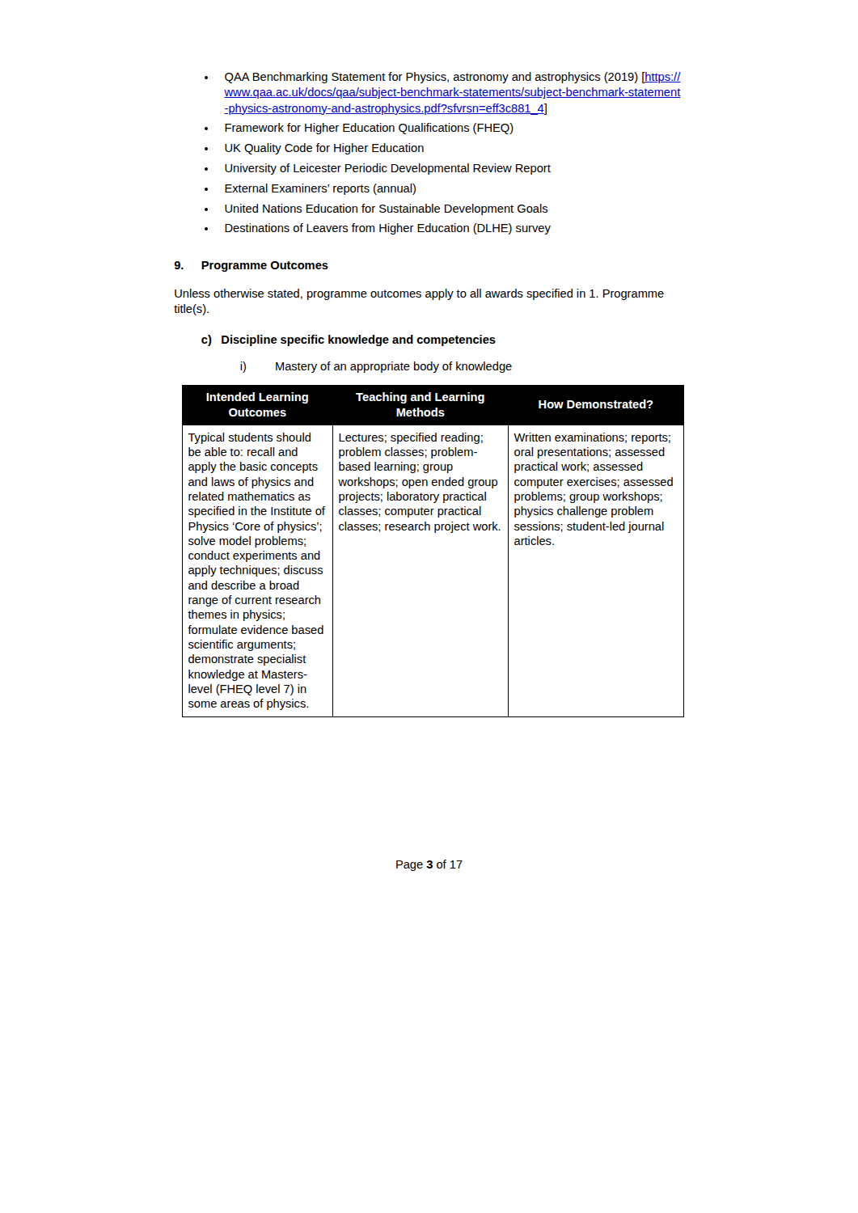QAA Benchmarking Statement for Physics, astronomy and astrophysics (2019) [https://www.qaa.ac.uk/docs/qaa/subject-benchmark-statements/subject-benchmark-statement-physics-astronomy-and-astrophysics.pdf?sfvrsn=eff3c881_4]
Framework for Higher Education Qualifications (FHEQ)
UK Quality Code for Higher Education
University of Leicester Periodic Developmental Review Report
External Examiners’ reports (annual)
United Nations Education for Sustainable Development Goals
Destinations of Leavers from Higher Education (DLHE) survey
9. Programme Outcomes
Unless otherwise stated, programme outcomes apply to all awards specified in 1. Programme title(s).
c) Discipline specific knowledge and competencies
i) Mastery of an appropriate body of knowledge
| Intended Learning Outcomes | Teaching and Learning Methods | How Demonstrated? |
| --- | --- | --- |
| Typical students should be able to: recall and apply the basic concepts and laws of physics and related mathematics as specified in the Institute of Physics ‘Core of physics’; solve model problems; conduct experiments and apply techniques; discuss and describe a broad range of current research themes in physics; formulate evidence based scientific arguments; demonstrate specialist knowledge at Masters-level (FHEQ level 7) in some areas of physics. | Lectures; specified reading; problem classes; problem-based learning; group workshops; open ended group projects; laboratory practical classes; computer practical classes; research project work. | Written examinations; reports; oral presentations; assessed practical work; assessed computer exercises; assessed problems; group workshops; physics challenge problem sessions; student-led journal articles. |
Page 3 of 17